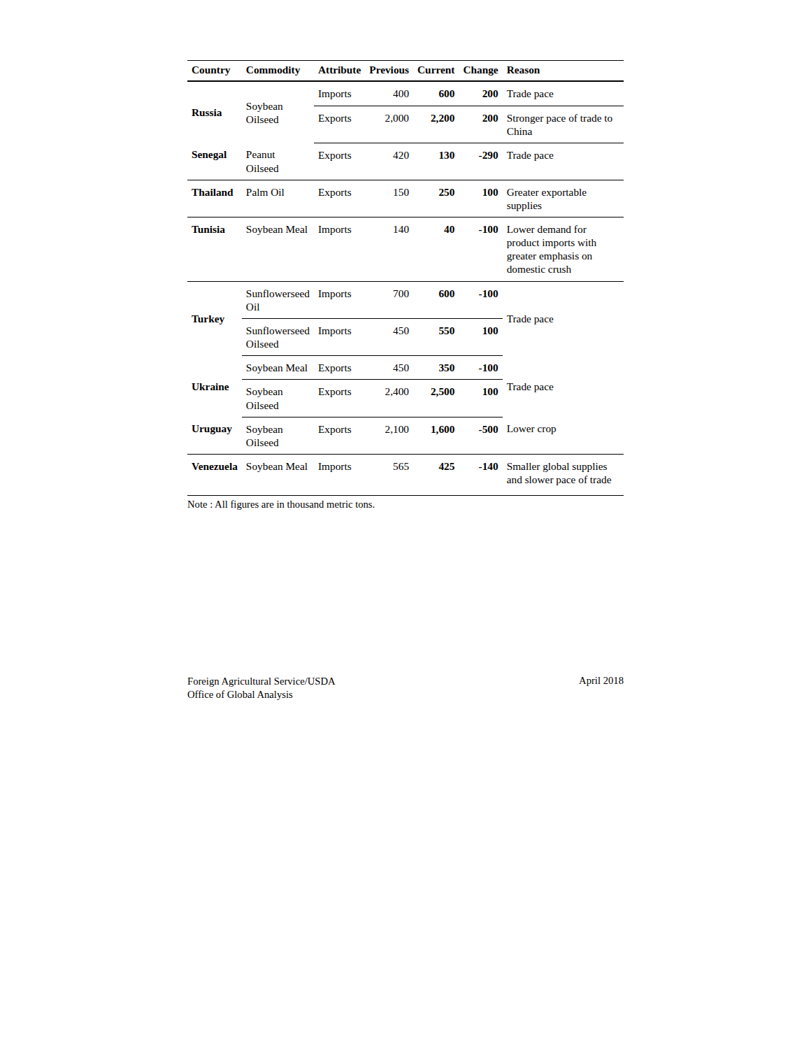| Country | Commodity | Attribute | Previous | Current | Change | Reason |
| --- | --- | --- | --- | --- | --- | --- |
| Russia | Soybean Oilseed | Imports | 400 | 600 | 200 | Trade pace |
| Exports | 2,000 | 2,200 | 200 | Stronger pace of trade to China |
| Senegal | Peanut Oilseed | Exports | 420 | 130 | -290 | Trade pace |
| Thailand | Palm Oil | Exports | 150 | 250 | 100 | Greater exportable supplies |
| Tunisia | Soybean Meal | Imports | 140 | 40 | -100 | Lower demand for product imports with greater emphasis on domestic crush |
| Turkey | Sunflowerseed Oil | Imports | 700 | 600 | -100 | Trade pace |
| Sunflowerseed Oilseed | Imports | 450 | 550 | 100 |
| Ukraine | Soybean Meal | Exports | 450 | 350 | -100 | Trade pace |
| Soybean Oilseed | Exports | 2,400 | 2,500 | 100 |
| Uruguay | Soybean Oilseed | Exports | 2,100 | 1,600 | -500 | Lower crop |
| Venezuela | Soybean Meal | Imports | 565 | 425 | -140 | Smaller global supplies and slower pace of trade |
Note : All figures are in thousand metric tons.
Foreign Agricultural Service/USDA
Office of Global Analysis
April 2018